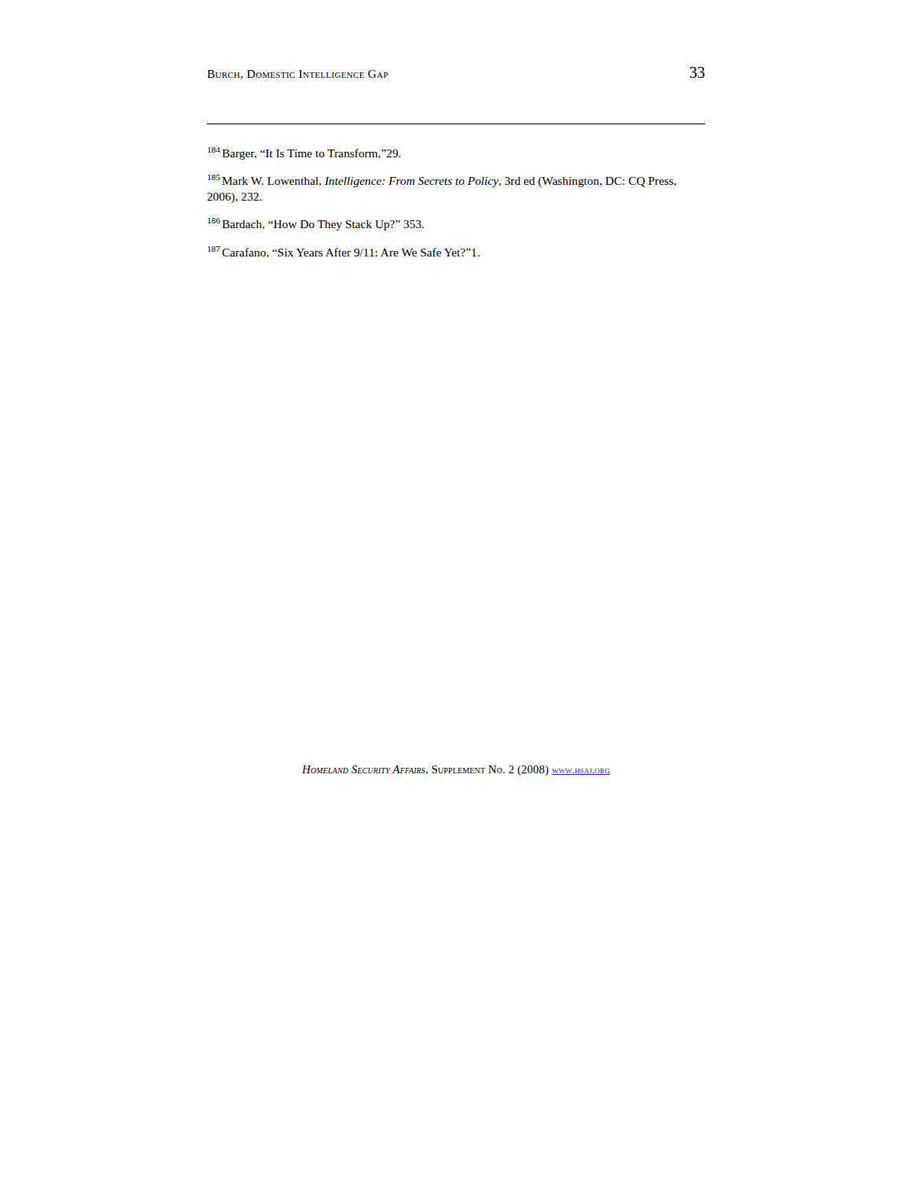Burch, Domestic Intelligence Gap 33
184 Barger, “It Is Time to Transform,”29.
185 Mark W. Lowenthal, Intelligence: From Secrets to Policy, 3rd ed (Washington, DC: CQ Press, 2006), 232.
186 Bardach, “How Do They Stack Up?” 353.
187 Carafano, “Six Years After 9/11: Are We Safe Yet?”1.
Homeland Security Affairs, Supplement No. 2 (2008) www.hsaj.org